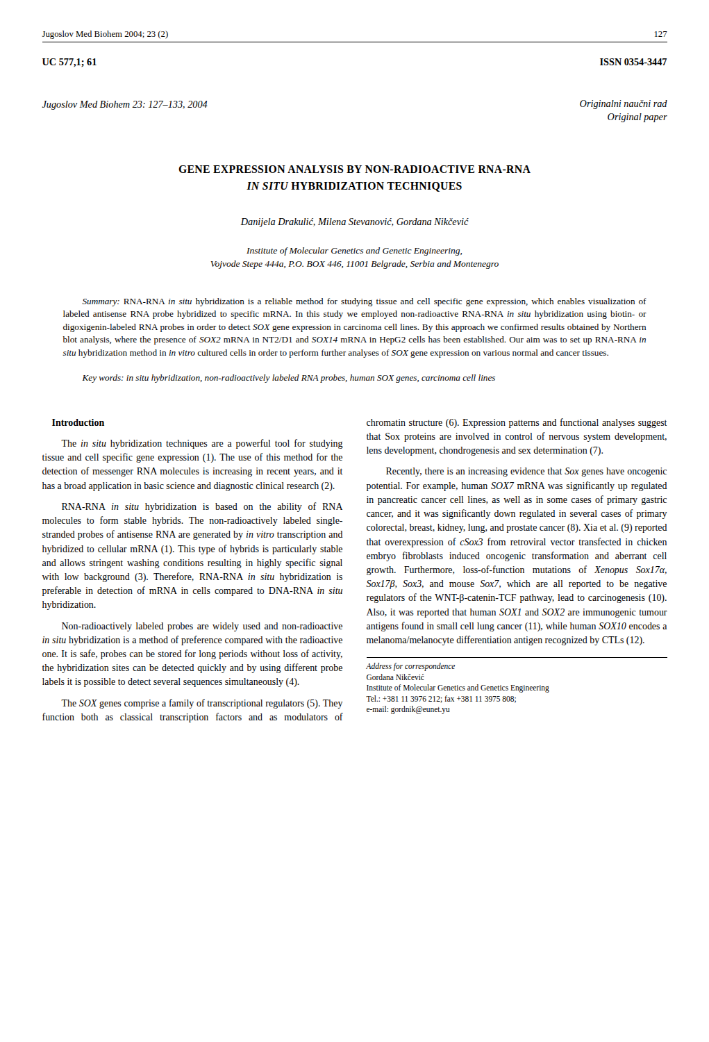Jugoslov Med Biohem 2004; 23 (2) 127
UC 577,1; 61 ISSN 0354-3447
Jugoslov Med Biohem 23: 127–133, 2004 Originalni naučni rad
Original paper
Gene Expression Analysis by Non-Radioactive RNA-RNA
In Situ Hybridization Techniques
Danijela Drakulić, Milena Stevanović, Gordana Nikčević
Institute of Molecular Genetics and Genetic Engineering,
Vojvode Stepe 444a, P.O. BOX 446, 11001 Belgrade, Serbia and Montenegro
Summary: RNA-RNA in situ hybridization is a reliable method for studying tissue and cell specific gene expression, which enables visualization of labeled antisense RNA probe hybridized to specific mRNA. In this study we employed non-radioactive RNA-RNA in situ hybridization using biotin- or digoxigenin-labeled RNA probes in order to detect SOX gene expression in carcinoma cell lines. By this approach we confirmed results obtained by Northern blot analysis, where the presence of SOX2 mRNA in NT2/D1 and SOX14 mRNA in HepG2 cells has been established. Our aim was to set up RNA-RNA in situ hybridization method in in vitro cultured cells in order to perform further analyses of SOX gene expression on various normal and cancer tissues.
Key words: in situ hybridization, non-radioactively labeled RNA probes, human SOX genes, carcinoma cell lines
Introduction
The in situ hybridization techniques are a powerful tool for studying tissue and cell specific gene expression (1). The use of this method for the detection of messenger RNA molecules is increasing in recent years, and it has a broad application in basic science and diagnostic clinical research (2).
RNA-RNA in situ hybridization is based on the ability of RNA molecules to form stable hybrids. The non-radioactively labeled single-stranded probes of antisense RNA are generated by in vitro transcription and hybridized to cellular mRNA (1). This type of hybrids is particularly stable and allows stringent washing conditions resulting in highly specific signal with low background (3). Therefore, RNA-RNA in situ hybridization is preferable in detection of mRNA in cells compared to DNA-RNA in situ hybridization.
Non-radioactively labeled probes are widely used and non-radioactive in situ hybridization is a method of preference compared with the radioactive one. It is safe, probes can be stored for long periods without loss of activity, the hybridization sites can be detected quickly and by using different probe labels it is possible to detect several sequences simultaneously (4).
The SOX genes comprise a family of transcriptional regulators (5). They function both as classical transcription factors and as modulators of chromatin structure (6). Expression patterns and functional analyses suggest that Sox proteins are involved in control of nervous system development, lens development, chondrogenesis and sex determination (7).
Recently, there is an increasing evidence that Sox genes have oncogenic potential. For example, human SOX7 mRNA was significantly up regulated in pancreatic cancer cell lines, as well as in some cases of primary gastric cancer, and it was significantly down regulated in several cases of primary colorectal, breast, kidney, lung, and prostate cancer (8). Xia et al. (9) reported that overexpression of cSox3 from retroviral vector transfected in chicken embryo fibroblasts induced oncogenic transformation and aberrant cell growth. Furthermore, loss-of-function mutations of Xenopus Sox17α, Sox17β, Sox3, and mouse Sox7, which are all reported to be negative regulators of the WNT-β-catenin-TCF pathway, lead to carcinogenesis (10). Also, it was reported that human SOX1 and SOX2 are immunogenic tumour antigens found in small cell lung cancer (11), while human SOX10 encodes a melanoma/melanocyte differentiation antigen recognized by CTLs (12).
Address for correspondence
Gordana Nikčević
Institute of Molecular Genetics and Genetics Engineering
Tel.: +381 11 3976 212; fax +381 11 3975 808;
e-mail: gordnik@eunet.yu